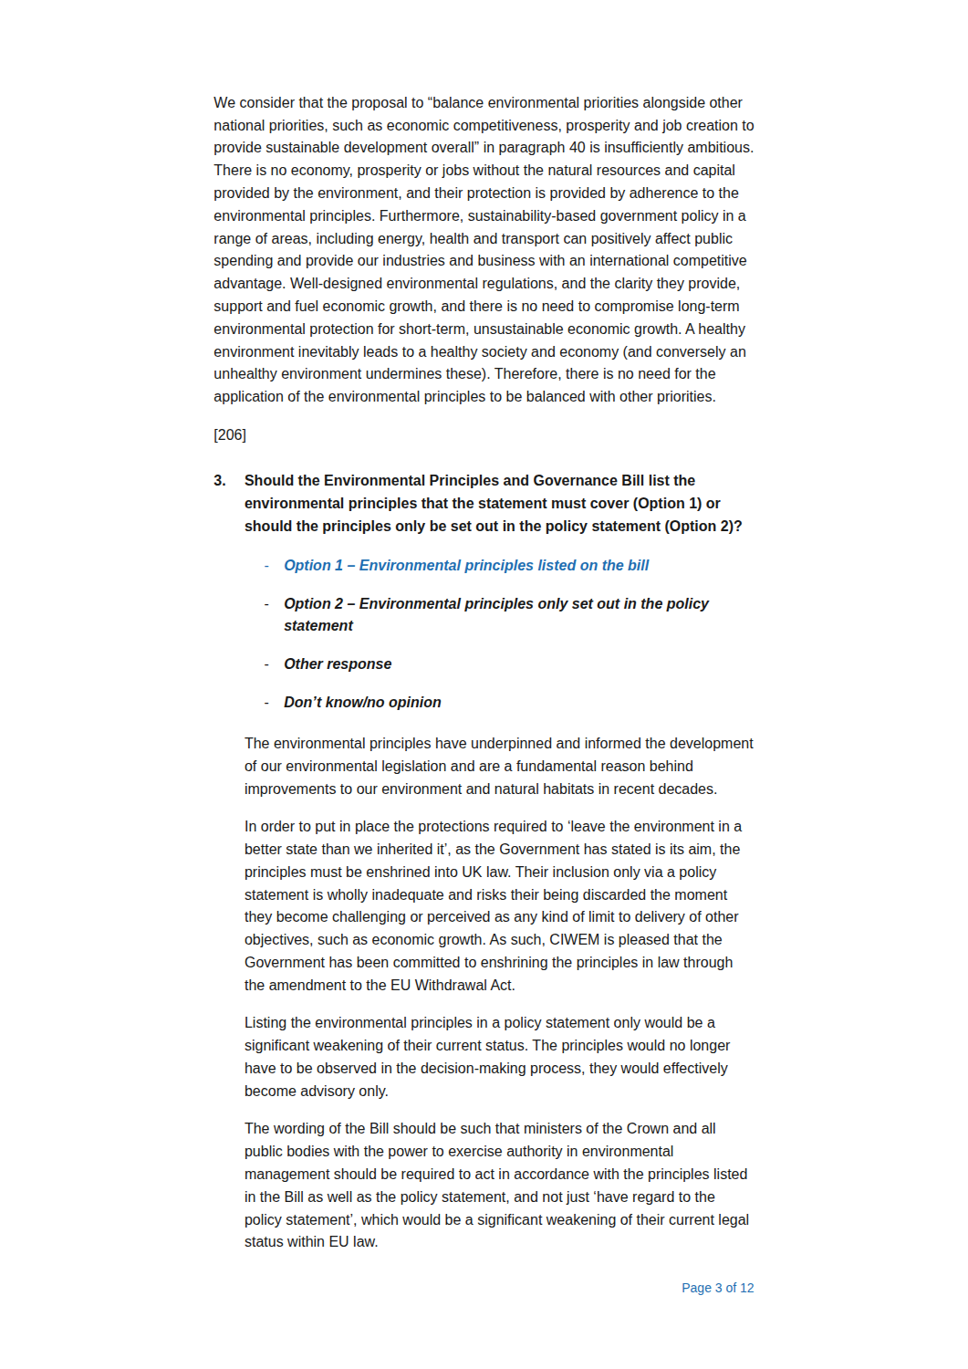We consider that the proposal to “balance environmental priorities alongside other national priorities, such as economic competitiveness, prosperity and job creation to provide sustainable development overall” in paragraph 40 is insufficiently ambitious. There is no economy, prosperity or jobs without the natural resources and capital provided by the environment, and their protection is provided by adherence to the environmental principles. Furthermore, sustainability-based government policy in a range of areas, including energy, health and transport can positively affect public spending and provide our industries and business with an international competitive advantage. Well-designed environmental regulations, and the clarity they provide, support and fuel economic growth, and there is no need to compromise long-term environmental protection for short-term, unsustainable economic growth. A healthy environment inevitably leads to a healthy society and economy (and conversely an unhealthy environment undermines these). Therefore, there is no need for the application of the environmental principles to be balanced with other priorities.
[206]
Should the Environmental Principles and Governance Bill list the environmental principles that the statement must cover (Option 1) or should the principles only be set out in the policy statement (Option 2)?
Option 1 – Environmental principles listed on the bill
Option 2 – Environmental principles only set out in the policy statement
Other response
Don’t know/no opinion
The environmental principles have underpinned and informed the development of our environmental legislation and are a fundamental reason behind improvements to our environment and natural habitats in recent decades.
In order to put in place the protections required to ‘leave the environment in a better state than we inherited it’, as the Government has stated is its aim, the principles must be enshrined into UK law. Their inclusion only via a policy statement is wholly inadequate and risks their being discarded the moment they become challenging or perceived as any kind of limit to delivery of other objectives, such as economic growth. As such, CIWEM is pleased that the Government has been committed to enshrining the principles in law through the amendment to the EU Withdrawal Act.
Listing the environmental principles in a policy statement only would be a significant weakening of their current status. The principles would no longer have to be observed in the decision-making process, they would effectively become advisory only.
The wording of the Bill should be such that ministers of the Crown and all public bodies with the power to exercise authority in environmental management should be required to act in accordance with the principles listed in the Bill as well as the policy statement, and not just ‘have regard to the policy statement’, which would be a significant weakening of their current legal status within EU law.
Page 3 of 12